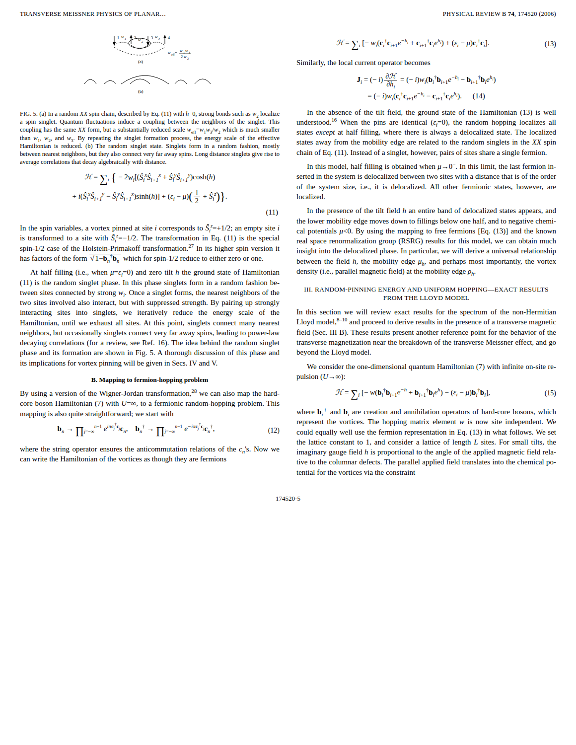Transverse Meissner physics of planar…
Physical Review B 74, 174520 (2006)
1 2 3 4 w 1 w 2 w 3 w eff = w 1 w 3 2 w 2 (a) (b)
FIG. 5. (a) In a random XX spin chain, described by Eq. (11) with h=0, strong bonds such as w2 localize a spin singlet. Quantum fluctuations induce a coupling between the neighbors of the singlet. This coupling has the same XX form, but a substantially reduced scale weff=w1w3/w2 which is much smaller than w1, w2, and w3. By repeating the singlet formation process, the energy scale of the effective Hamiltonian is reduced. (b) The random singlet state. Singlets form in a random fashion, mostly between nearest neighbors, but they also connect very far away spins. Long distance singlets give rise to average correlations that decay algebraically with distance.
ℋ = ∑i { − 2wi[(ŜixŜi+1x + ŜiyŜi+1y)cosh(h)
+ i(ŜixŜi+1y − ŜiyŜi+1x)sinh(h)] + (εi − μ)(12 + Ŝiz)}.
(11)
In the spin variables, a vortex pinned at site i corresponds to Ŝiz=+1/2; an empty site i is transformed to a site with Ŝiz=−1/2. The transformation in Eq. (11) is the special spin-1/2 case of the Holstein-Primakoff transformation.27 In its higher spin version it has factors of the form √1−bn†bn which for spin-1/2 reduce to either zero or one.
At half filling (i.e., when μ=εi=0) and zero tilt h the ground state of Hamiltonian (11) is the random singlet phase. In this phase singlets form in a random fashion between sites connected by strong wi. Once a singlet forms, the nearest neighbors of the two sites involved also interact, but with suppressed strength. By pairing up strongly interacting sites into singlets, we iteratively reduce the energy scale of the Hamiltonian, until we exhaust all sites. At this point, singlets connect many nearest neighbors, but occasionally singlets connect very far away spins, leading to power-law decaying correlations (for a review, see Ref. 16). The idea behind the random singlet phase and its formation are shown in Fig. 5. A thorough discussion of this phase and its implications for vortex pinning will be given in Secs. IV and V.
B. Mapping to fermion-hopping problem
By using a version of the Wigner-Jordan transformation,28 we can also map the hard-core boson Hamiltonian (7) with U=∞, to a fermionic random-hopping problem. This mapping is also quite straightforward; we start with
bn → ∏j=−∞n−1 eiπcj†cjcn, bn† → ∏j=−∞n−1 e−iπcj†cjcn†,
(12)
where the string operator ensures the anticommutation relations of the cn's. Now we can write the Hamiltonian of the vortices as though they are fermions
ℋ = ∑i [− wi(ci†ci+1e−hi + ci+1†ciehi) + (εi − μ)ci†ci].
(13)
Similarly, the local current operator becomes
Ji = (− i)∂ℋ∂hi = (− i)wi(bi†bi+1e−hi − bi+1†biehi)
= (− i)wi(ci†ci+1e−hi − ci+1†ciehi). (14)
In the absence of the tilt field, the ground state of the Hamiltonian (13) is well understood.16 When the pins are identical (εi=0), the random hopping localizes all states except at half filling, where there is always a delocalized state. The localized states away from the mobility edge are related to the random singlets in the XX spin chain of Eq. (11). Instead of a singlet, however, pairs of sites share a single fermion.
In this model, half filling is obtained when μ→0−. In this limit, the last fermion inserted in the system is delocalized between two sites with a distance that is of the order of the system size, i.e., it is delocalized. All other fermionic states, however, are localized.
In the presence of the tilt field h an entire band of delocalized states appears, and the lower mobility edge moves down to fillings below one half, and to negative chemical potentials μ<0. By using the mapping to free fermions [Eq. (13)] and the known real space renormalization group (RSRG) results for this model, we can obtain much insight into the delocalized phase. In particular, we will derive a universal relationship between the field h, the mobility edge μh, and perhaps most importantly, the vortex density (i.e., parallel magnetic field) at the mobility edge ρh.
III. Random-pinning energy and uniform hopping—exact results from the Lloyd model
In this section we will review exact results for the spectrum of the non-Hermitian Lloyd model,8–10 and proceed to derive results in the presence of a transverse magnetic field (Sec. III B). These results present another reference point for the behavior of the transverse magnetization near the breakdown of the transverse Meissner effect, and go beyond the Lloyd model.
We consider the one-dimensional quantum Hamiltonian (7) with infinite on-site repulsion (U→∞):
ℋ = ∑i [− w(bi†bi+1e−h + bi+1†bieh) − (εi − μ)bi†bi],
(15)
where bi† and bi are creation and annihilation operators of hard-core bosons, which represent the vortices. The hopping matrix element w is now site independent. We could equally well use the fermion representation in Eq. (13) in what follows. We set the lattice constant to 1, and consider a lattice of length L sites. For small tilts, the imaginary gauge field h is proportional to the angle of the applied magnetic field relative to the columnar defects. The parallel applied field translates into the chemical potential for the vortices via the constraint
174520-5